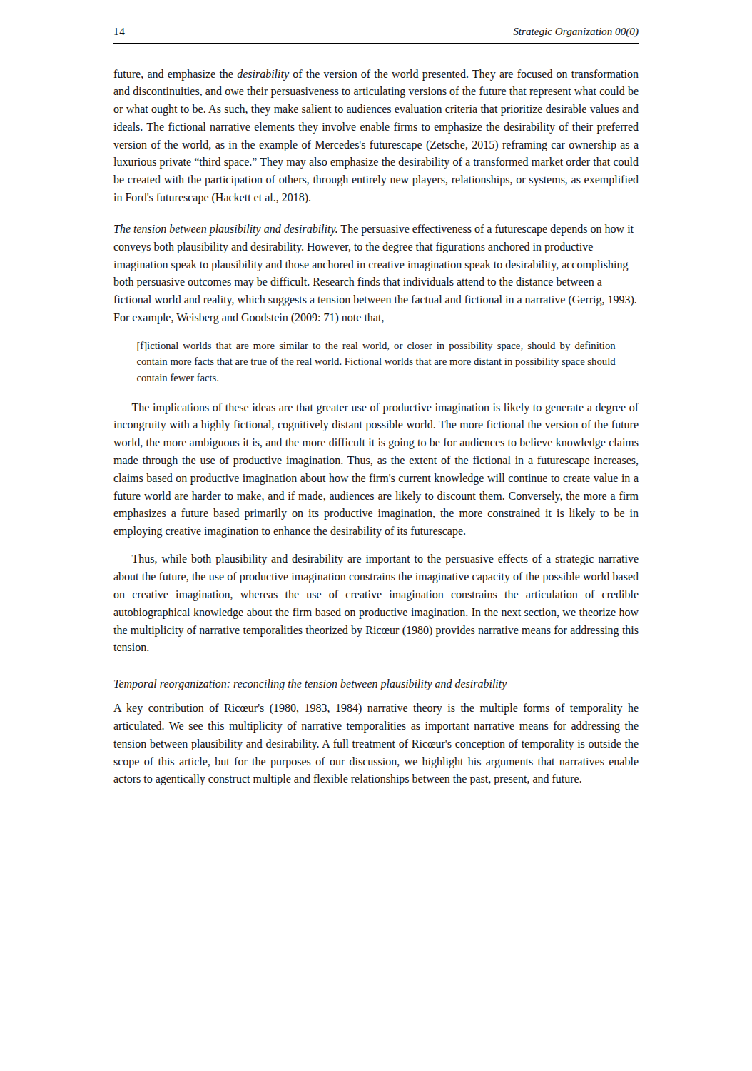14 Strategic Organization 00(0)
future, and emphasize the desirability of the version of the world presented. They are focused on transformation and discontinuities, and owe their persuasiveness to articulating versions of the future that represent what could be or what ought to be. As such, they make salient to audiences evaluation criteria that prioritize desirable values and ideals. The fictional narrative elements they involve enable firms to emphasize the desirability of their preferred version of the world, as in the example of Mercedes's futurescape (Zetsche, 2015) reframing car ownership as a luxurious private “third space.” They may also emphasize the desirability of a transformed market order that could be created with the participation of others, through entirely new players, relationships, or systems, as exemplified in Ford's futurescape (Hackett et al., 2018).
The tension between plausibility and desirability.
The persuasive effectiveness of a futurescape depends on how it conveys both plausibility and desirability. However, to the degree that figurations anchored in productive imagination speak to plausibility and those anchored in creative imagination speak to desirability, accomplishing both persuasive outcomes may be difficult. Research finds that individuals attend to the distance between a fictional world and reality, which suggests a tension between the factual and fictional in a narrative (Gerrig, 1993). For example, Weisberg and Goodstein (2009: 71) note that,
[f]ictional worlds that are more similar to the real world, or closer in possibility space, should by definition contain more facts that are true of the real world. Fictional worlds that are more distant in possibility space should contain fewer facts.
The implications of these ideas are that greater use of productive imagination is likely to generate a degree of incongruity with a highly fictional, cognitively distant possible world. The more fictional the version of the future world, the more ambiguous it is, and the more difficult it is going to be for audiences to believe knowledge claims made through the use of productive imagination. Thus, as the extent of the fictional in a futurescape increases, claims based on productive imagination about how the firm's current knowledge will continue to create value in a future world are harder to make, and if made, audiences are likely to discount them. Conversely, the more a firm emphasizes a future based primarily on its productive imagination, the more constrained it is likely to be in employing creative imagination to enhance the desirability of its futurescape.
Thus, while both plausibility and desirability are important to the persuasive effects of a strategic narrative about the future, the use of productive imagination constrains the imaginative capacity of the possible world based on creative imagination, whereas the use of creative imagination constrains the articulation of credible autobiographical knowledge about the firm based on productive imagination. In the next section, we theorize how the multiplicity of narrative temporalities theorized by Ricœur (1980) provides narrative means for addressing this tension.
Temporal reorganization: reconciling the tension between plausibility and desirability
A key contribution of Ricœur's (1980, 1983, 1984) narrative theory is the multiple forms of temporality he articulated. We see this multiplicity of narrative temporalities as important narrative means for addressing the tension between plausibility and desirability. A full treatment of Ricœur's conception of temporality is outside the scope of this article, but for the purposes of our discussion, we highlight his arguments that narratives enable actors to agentically construct multiple and flexible relationships between the past, present, and future.